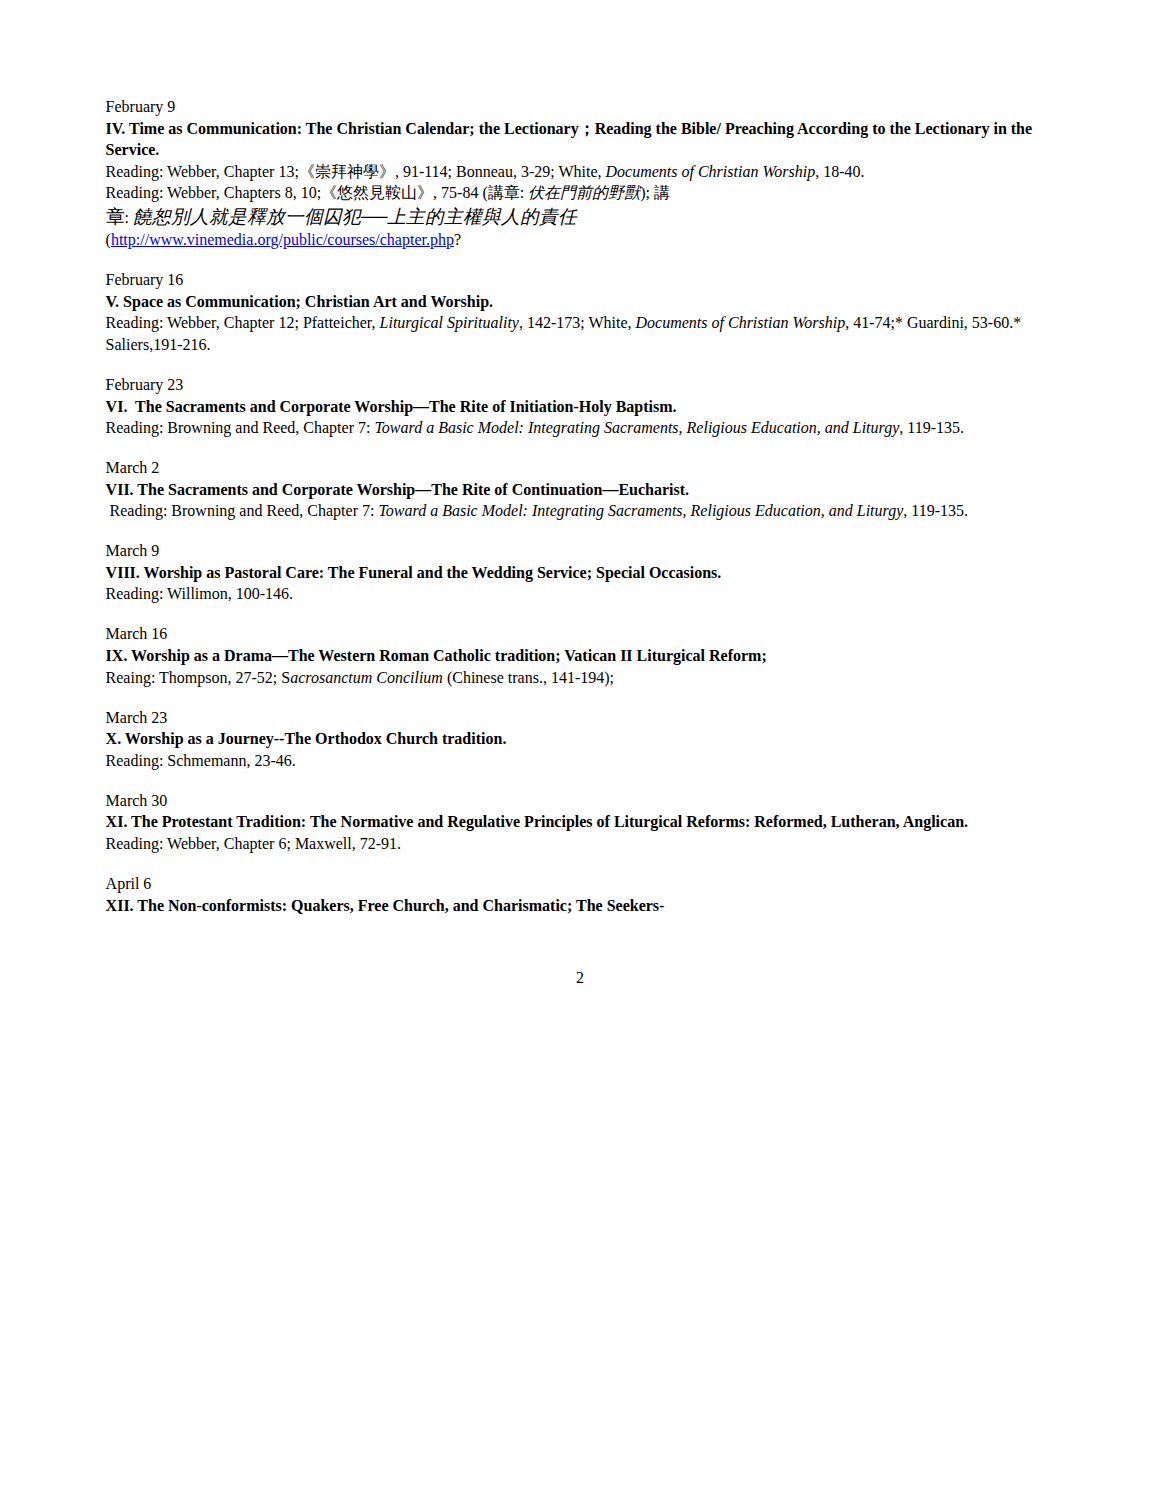February 9
IV. Time as Communication: The Christian Calendar; the Lectionary；Reading the Bible/ Preaching According to the Lectionary in the Service.
Reading: Webber, Chapter 13;《崇拜神學》, 91-114; Bonneau, 3-29; White, Documents of Christian Worship, 18-40.
Reading: Webber, Chapters 8, 10;《悠然見鞍山》, 75-84 (講章: 伏在門前的野獸); 講
章: 饒恕別人就是釋放一個囚犯──上主的主權與人的責任
(http://www.vinemedia.org/public/courses/chapter.php?
February 16
V. Space as Communication; Christian Art and Worship.
Reading: Webber, Chapter 12; Pfatteicher, Liturgical Spirituality, 142-173; White, Documents of Christian Worship, 41-74;* Guardini, 53-60.* Saliers,191-216.
February 23
VI. The Sacraments and Corporate Worship—The Rite of Initiation-Holy Baptism.
Reading: Browning and Reed, Chapter 7: Toward a Basic Model: Integrating Sacraments, Religious Education, and Liturgy, 119-135.
March 2
VII. The Sacraments and Corporate Worship—The Rite of Continuation—Eucharist.
Reading: Browning and Reed, Chapter 7: Toward a Basic Model: Integrating Sacraments, Religious Education, and Liturgy, 119-135.
March 9
VIII. Worship as Pastoral Care: The Funeral and the Wedding Service; Special Occasions.
Reading: Willimon, 100-146.
March 16
IX. Worship as a Drama—The Western Roman Catholic tradition; Vatican II Liturgical Reform;
Reaing: Thompson, 27-52; Sacrosanctum Concilium (Chinese trans., 141-194);
March 23
X. Worship as a Journey--The Orthodox Church tradition.
Reading: Schmemann, 23-46.
March 30
XI. The Protestant Tradition: The Normative and Regulative Principles of Liturgical Reforms: Reformed, Lutheran, Anglican.
Reading: Webber, Chapter 6; Maxwell, 72-91.
April 6
XII. The Non-conformists: Quakers, Free Church, and Charismatic; The Seekers-
2